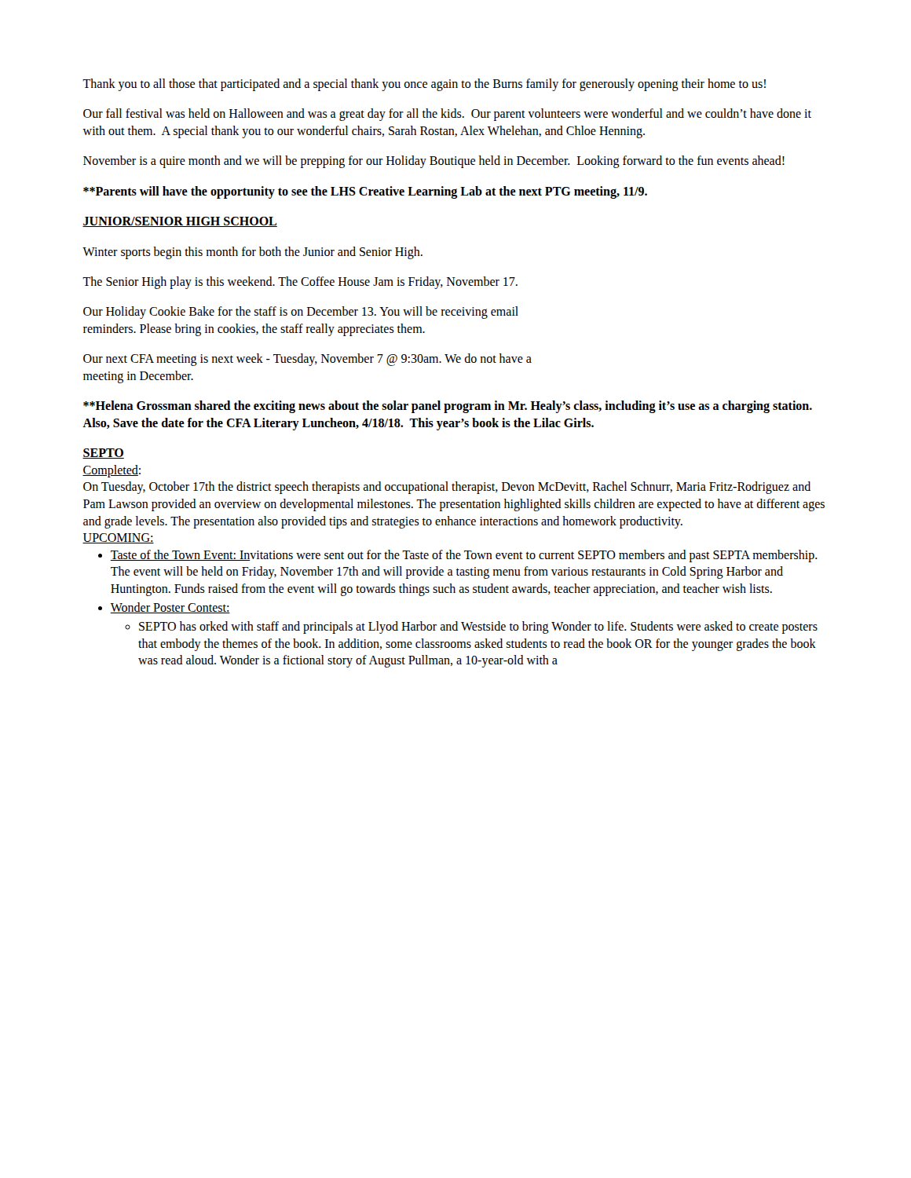Thank you to all those that participated and a special thank you once again to the Burns family for generously opening their home to us!
Our fall festival was held on Halloween and was a great day for all the kids. Our parent volunteers were wonderful and we couldn’t have done it with out them. A special thank you to our wonderful chairs, Sarah Rostan, Alex Whelehan, and Chloe Henning.
November is a quire month and we will be prepping for our Holiday Boutique held in December. Looking forward to the fun events ahead!
**Parents will have the opportunity to see the LHS Creative Learning Lab at the next PTG meeting, 11/9.
JUNIOR/SENIOR HIGH SCHOOL
Winter sports begin this month for both the Junior and Senior High.
The Senior High play is this weekend. The Coffee House Jam is Friday, November 17.
Our Holiday Cookie Bake for the staff is on December 13. You will be receiving email
reminders. Please bring in cookies, the staff really appreciates them.
Our next CFA meeting is next week - Tuesday, November 7 @ 9:30am. We do not have a
meeting in December.
**Helena Grossman shared the exciting news about the solar panel program in Mr. Healy’s class, including it’s use as a charging station. Also, Save the date for the CFA Literary Luncheon, 4/18/18. This year’s book is the Lilac Girls.
SEPTO
Completed:
On Tuesday, October 17th the district speech therapists and occupational therapist, Devon McDevitt, Rachel Schnurr, Maria Fritz-Rodriguez and Pam Lawson provided an overview on developmental milestones. The presentation highlighted skills children are expected to have at different ages and grade levels. The presentation also provided tips and strategies to enhance interactions and homework productivity.
UPCOMING:
Taste of the Town Event: Invitations were sent out for the Taste of the Town event to current SEPTO members and past SEPTA membership. The event will be held on Friday, November 17th and will provide a tasting menu from various restaurants in Cold Spring Harbor and Huntington. Funds raised from the event will go towards things such as student awards, teacher appreciation, and teacher wish lists.
Wonder Poster Contest:
SEPTO has orked with staff and principals at Llyod Harbor and Westside to bring Wonder to life. Students were asked to create posters that embody the themes of the book. In addition, some classrooms asked students to read the book OR for the younger grades the book was read aloud. Wonder is a fictional story of August Pullman, a 10-year-old with a